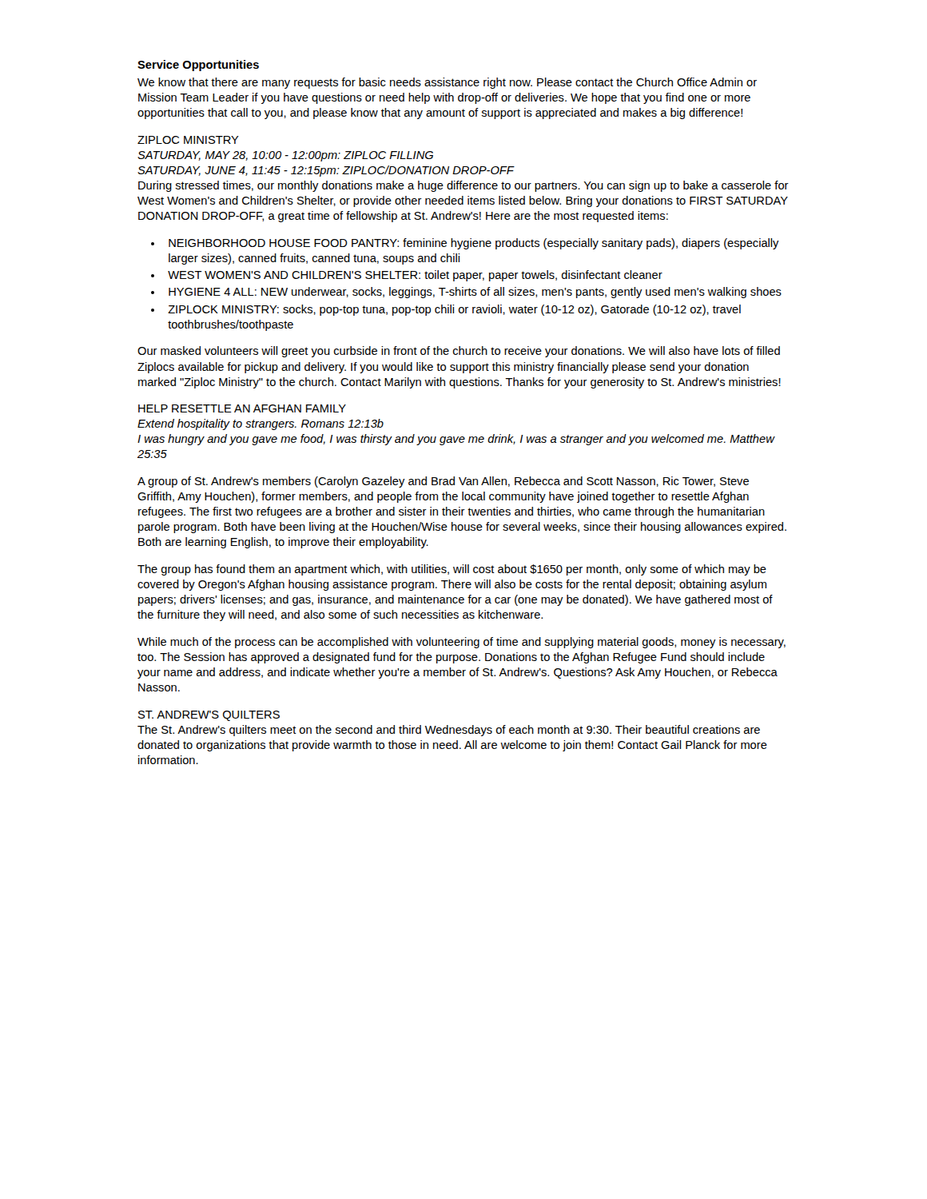Service Opportunities
We know that there are many requests for basic needs assistance right now. Please contact the Church Office Admin or Mission Team Leader if you have questions or need help with drop-off or deliveries. We hope that you find one or more opportunities that call to you, and please know that any amount of support is appreciated and makes a big difference!
ZIPLOC MINISTRY
SATURDAY, MAY 28, 10:00 - 12:00pm: ZIPLOC FILLING
SATURDAY, JUNE 4, 11:45 - 12:15pm: ZIPLOC/DONATION DROP-OFF
During stressed times, our monthly donations make a huge difference to our partners. You can sign up to bake a casserole for West Women's and Children's Shelter, or provide other needed items listed below. Bring your donations to FIRST SATURDAY DONATION DROP-OFF, a great time of fellowship at St. Andrew's! Here are the most requested items:
NEIGHBORHOOD HOUSE FOOD PANTRY: feminine hygiene products (especially sanitary pads), diapers (especially larger sizes), canned fruits, canned tuna, soups and chili
WEST WOMEN'S AND CHILDREN'S SHELTER: toilet paper, paper towels, disinfectant cleaner
HYGIENE 4 ALL: NEW underwear, socks, leggings, T-shirts of all sizes, men's pants, gently used men's walking shoes
ZIPLOCK MINISTRY: socks, pop-top tuna, pop-top chili or ravioli, water (10-12 oz), Gatorade (10-12 oz), travel toothbrushes/toothpaste
Our masked volunteers will greet you curbside in front of the church to receive your donations. We will also have lots of filled Ziplocs available for pickup and delivery. If you would like to support this ministry financially please send your donation marked "Ziploc Ministry" to the church. Contact Marilyn with questions. Thanks for your generosity to St. Andrew's ministries!
HELP RESETTLE AN AFGHAN FAMILY
Extend hospitality to strangers. Romans 12:13b
I was hungry and you gave me food, I was thirsty and you gave me drink, I was a stranger and you welcomed me. Matthew 25:35
A group of St. Andrew's members (Carolyn Gazeley and Brad Van Allen, Rebecca and Scott Nasson, Ric Tower, Steve Griffith, Amy Houchen), former members, and people from the local community have joined together to resettle Afghan refugees. The first two refugees are a brother and sister in their twenties and thirties, who came through the humanitarian parole program. Both have been living at the Houchen/Wise house for several weeks, since their housing allowances expired. Both are learning English, to improve their employability.
The group has found them an apartment which, with utilities, will cost about $1650 per month, only some of which may be covered by Oregon's Afghan housing assistance program. There will also be costs for the rental deposit; obtaining asylum papers; drivers' licenses; and gas, insurance, and maintenance for a car (one may be donated). We have gathered most of the furniture they will need, and also some of such necessities as kitchenware.
While much of the process can be accomplished with volunteering of time and supplying material goods, money is necessary, too. The Session has approved a designated fund for the purpose. Donations to the Afghan Refugee Fund should include your name and address, and indicate whether you're a member of St. Andrew's. Questions? Ask Amy Houchen, or Rebecca Nasson.
ST. ANDREW'S QUILTERS
The St. Andrew's quilters meet on the second and third Wednesdays of each month at 9:30. Their beautiful creations are donated to organizations that provide warmth to those in need. All are welcome to join them! Contact Gail Planck for more information.